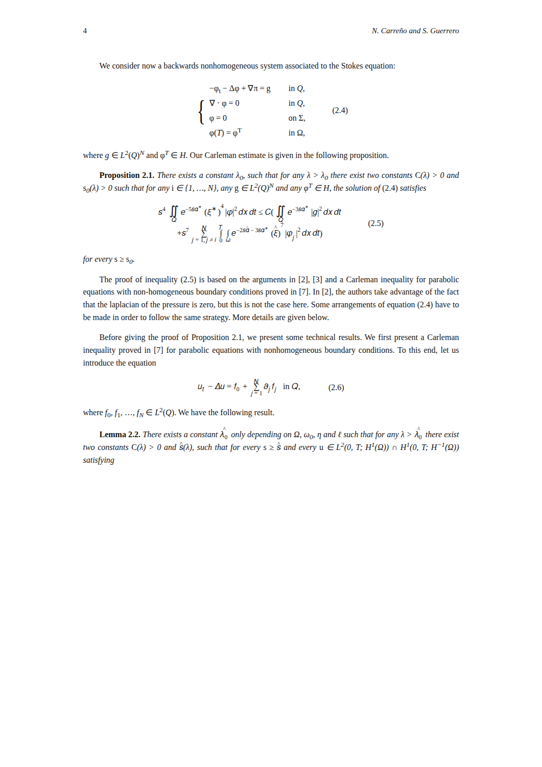4 N. Carreño and S. Guerrero
We consider now a backwards nonhomogeneous system associated to the Stokes equation:
{ −φt − Δφ + ∇π = g in Q, ∇ · φ = 0 in Q, φ = 0 on Σ, φ(T) = φT in Ω,
(2.4)
where g ∈ L2(Q)N and φT ∈ H. Our Carleman estimate is given in the following proposition.
Proposition 2.1. There exists a constant λ0, such that for any λ > λ0 there exist two constants C(λ) > 0 and s0(λ) > 0 such that for any i ∈ {1, …, N}, any g ∈ L2(Q)N and any φT ∈ H, the solution of (2.4) satisfies
s4 ∬ Q e−5sα∗ (ξ∗)4 |φ|2 dxdt ≤ C ( ∬ Q e−3sα∗ |g|2 dxdt + s7 ∑ j=1,j≠i N ∫ 0 T ∫ ω e−2sα^−3sα∗ (ξ^)7 |φj|2 dxdt )
(2.5)
for every s ≥ s0.
The proof of inequality (2.5) is based on the arguments in [2], [3] and a Carleman inequality for parabolic equations with non-homogeneous boundary conditions proved in [7]. In [2], the authors take advantage of the fact that the laplacian of the pressure is zero, but this is not the case here. Some arrangements of equation (2.4) have to be made in order to follow the same strategy. More details are given below.
Before giving the proof of Proposition 2.1, we present some technical results. We first present a Carleman inequality proved in [7] for parabolic equations with nonhomogeneous boundary conditions. To this end, let us introduce the equation
ut − Δu = f0 + ∑ j=1 N ∂j fj in Q,
(2.6)
where f0, f1, …, fN ∈ L2(Q). We have the following result.
Lemma 2.2. There exists a constant λ0^ only depending on Ω, ω0, η and ℓ such that for any λ > λ0^ there exist two constants C(λ) > 0 and s^(λ), such that for every s ≥ s^ and every u ∈ L2(0, T; H1(Ω)) ∩ H1(0, T; H−1(Ω)) satisfying